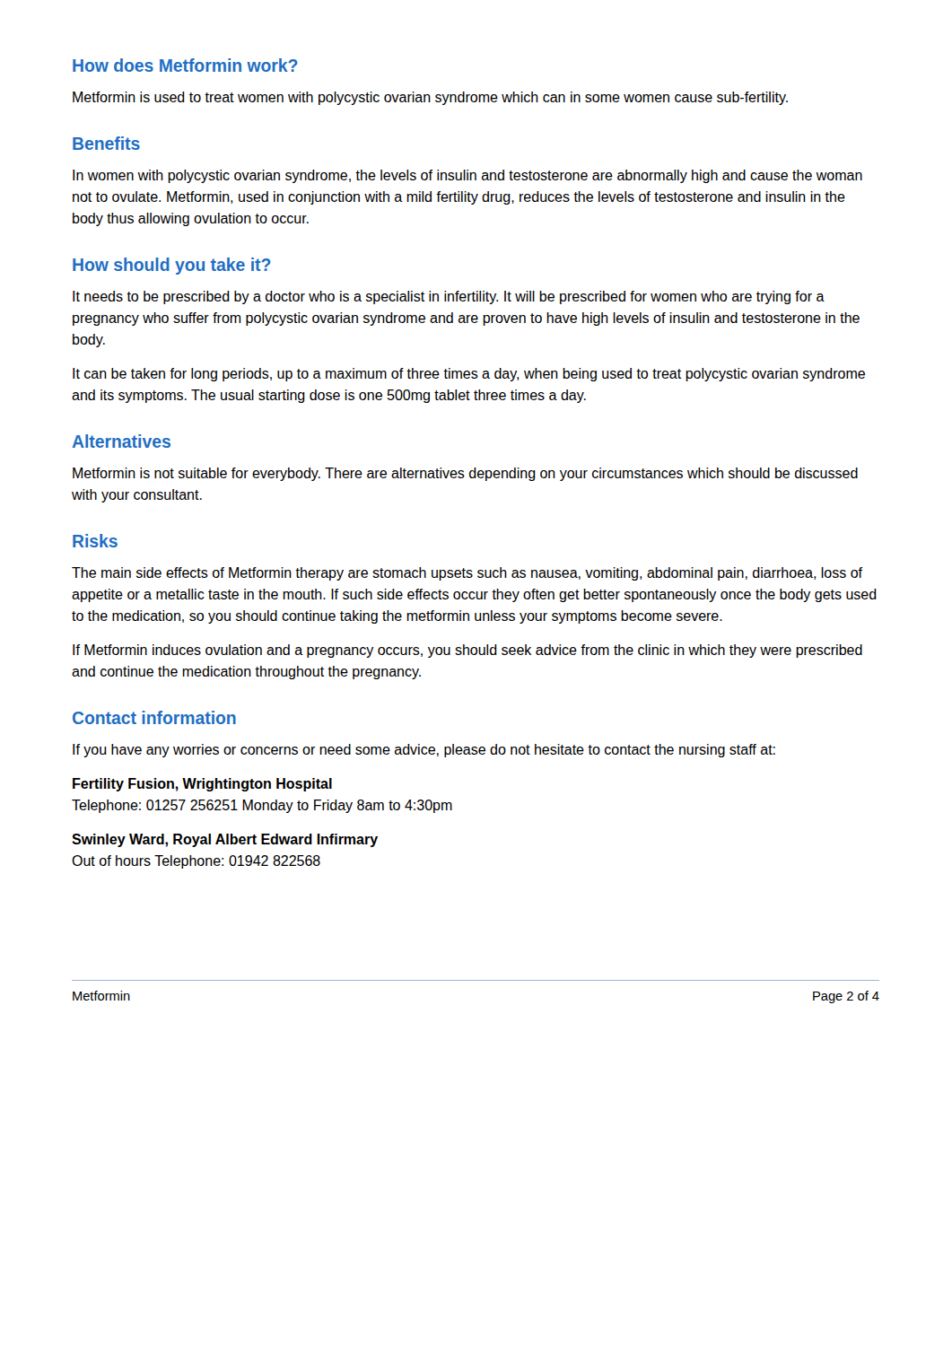How does Metformin work?
Metformin is used to treat women with polycystic ovarian syndrome which can in some women cause sub-fertility.
Benefits
In women with polycystic ovarian syndrome, the levels of insulin and testosterone are abnormally high and cause the woman not to ovulate. Metformin, used in conjunction with a mild fertility drug, reduces the levels of testosterone and insulin in the body thus allowing ovulation to occur.
How should you take it?
It needs to be prescribed by a doctor who is a specialist in infertility. It will be prescribed for women who are trying for a pregnancy who suffer from polycystic ovarian syndrome and are proven to have high levels of insulin and testosterone in the body.
It can be taken for long periods, up to a maximum of three times a day, when being used to treat polycystic ovarian syndrome and its symptoms. The usual starting dose is one 500mg tablet three times a day.
Alternatives
Metformin is not suitable for everybody. There are alternatives depending on your circumstances which should be discussed with your consultant.
Risks
The main side effects of Metformin therapy are stomach upsets such as nausea, vomiting, abdominal pain, diarrhoea, loss of appetite or a metallic taste in the mouth. If such side effects occur they often get better spontaneously once the body gets used to the medication, so you should continue taking the metformin unless your symptoms become severe.
If Metformin induces ovulation and a pregnancy occurs, you should seek advice from the clinic in which they were prescribed and continue the medication throughout the pregnancy.
Contact information
If you have any worries or concerns or need some advice, please do not hesitate to contact the nursing staff at:
Fertility Fusion, Wrightington Hospital Telephone: 01257 256251 Monday to Friday 8am to 4:30pm
Swinley Ward, Royal Albert Edward Infirmary Out of hours Telephone: 01942 822568
Metformin Page 2 of 4